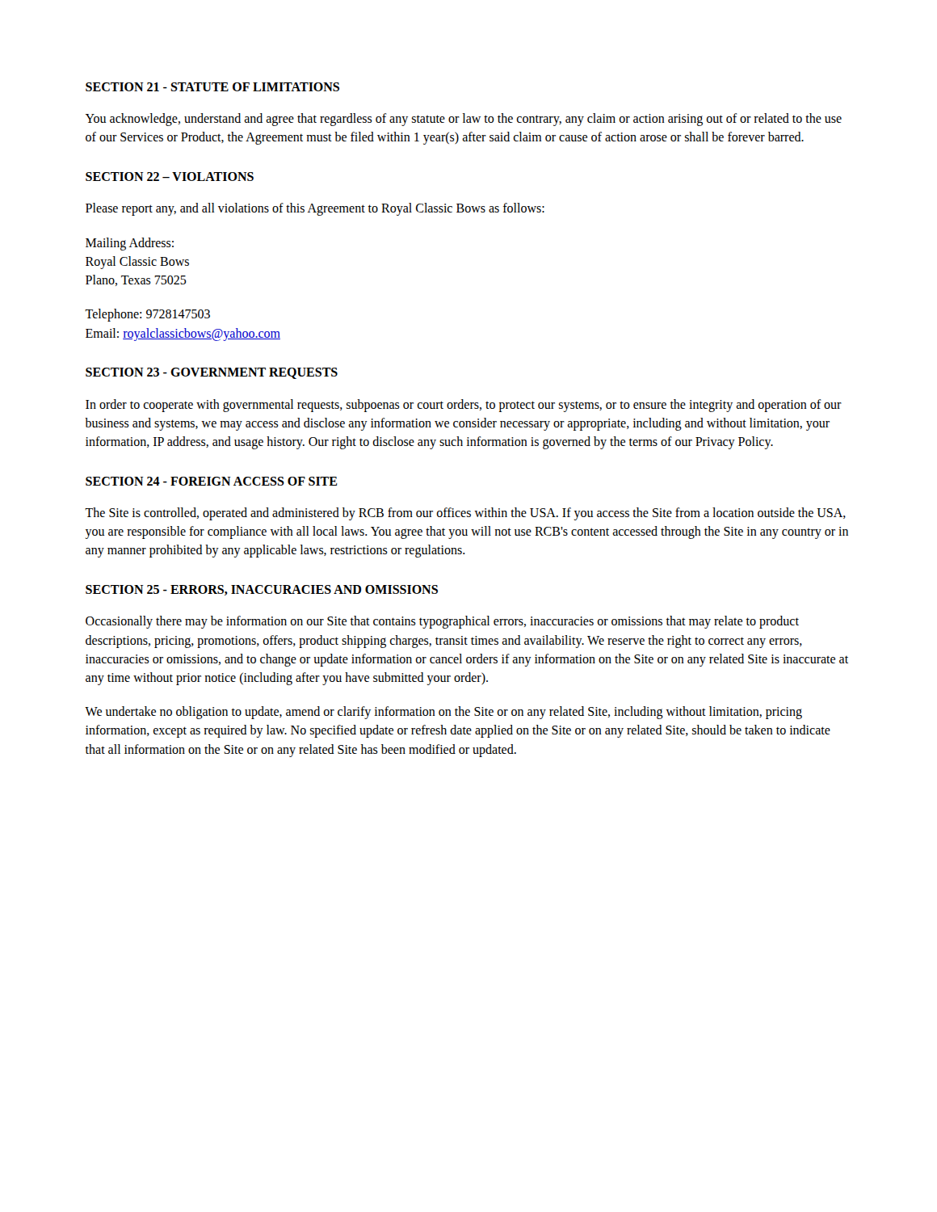SECTION 21 - STATUTE OF LIMITATIONS
You acknowledge, understand and agree that regardless of any statute or law to the contrary, any claim or action arising out of or related to the use of our Services or Product, the Agreement must be filed within 1 year(s) after said claim or cause of action arose or shall be forever barred.
SECTION 22 – VIOLATIONS
Please report any, and all violations of this Agreement to Royal Classic Bows as follows:
Mailing Address:
Royal Classic Bows
Plano, Texas 75025 Telephone: 9728147503
Email: royalclassicbows@yahoo.com
SECTION 23 - GOVERNMENT REQUESTS
In order to cooperate with governmental requests, subpoenas or court orders, to protect our systems, or to ensure the integrity and operation of our business and systems, we may access and disclose any information we consider necessary or appropriate, including and without limitation, your information, IP address, and usage history. Our right to disclose any such information is governed by the terms of our Privacy Policy.
SECTION 24 - FOREIGN ACCESS OF SITE
The Site is controlled, operated and administered by RCB from our offices within the USA. If you access the Site from a location outside the USA, you are responsible for compliance with all local laws. You agree that you will not use RCB's content accessed through the Site in any country or in any manner prohibited by any applicable laws, restrictions or regulations.
SECTION 25 - ERRORS, INACCURACIES AND OMISSIONS
Occasionally there may be information on our Site that contains typographical errors, inaccuracies or omissions that may relate to product descriptions, pricing, promotions, offers, product shipping charges, transit times and availability. We reserve the right to correct any errors, inaccuracies or omissions, and to change or update information or cancel orders if any information on the Site or on any related Site is inaccurate at any time without prior notice (including after you have submitted your order).
We undertake no obligation to update, amend or clarify information on the Site or on any related Site, including without limitation, pricing information, except as required by law. No specified update or refresh date applied on the Site or on any related Site, should be taken to indicate that all information on the Site or on any related Site has been modified or updated.